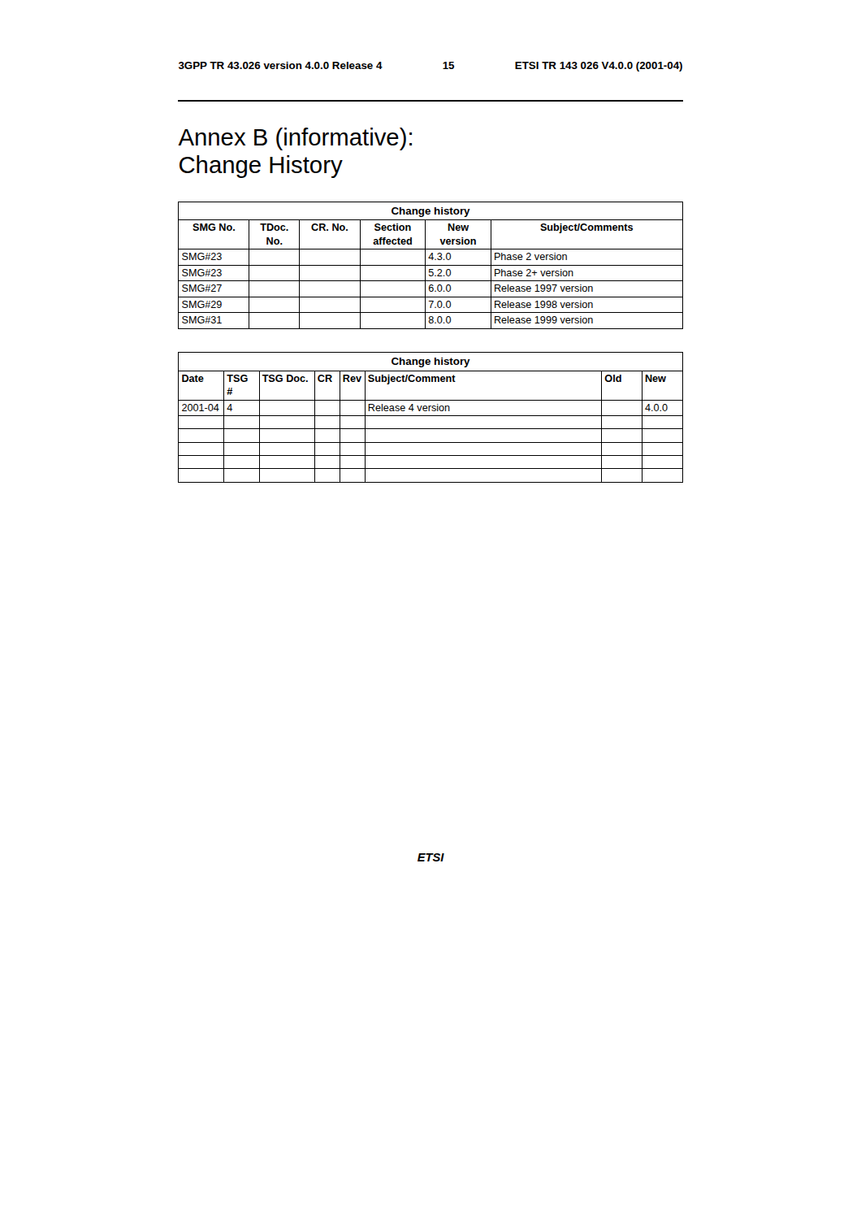3GPP TR 43.026 version 4.0.0 Release 4
15
ETSI TR 143 026 V4.0.0 (2001-04)
Annex B (informative):
Change History
| Change history |
| --- |
| SMG No. | TDoc. No. | CR. No. | Section affected | New version | Subject/Comments |
| SMG#23 | | | | 4.3.0 | Phase 2 version |
| SMG#23 | | | | 5.2.0 | Phase 2+ version |
| SMG#27 | | | | 6.0.0 | Release 1997 version |
| SMG#29 | | | | 7.0.0 | Release 1998 version |
| SMG#31 | | | | 8.0.0 | Release 1999 version |
| Change history |
| --- |
| Date | TSG # | TSG Doc. | CR | Rev | Subject/Comment | Old | New |
| 2001-04 | 4 | | | | Release 4 version | | 4.0.0 |
ETSI